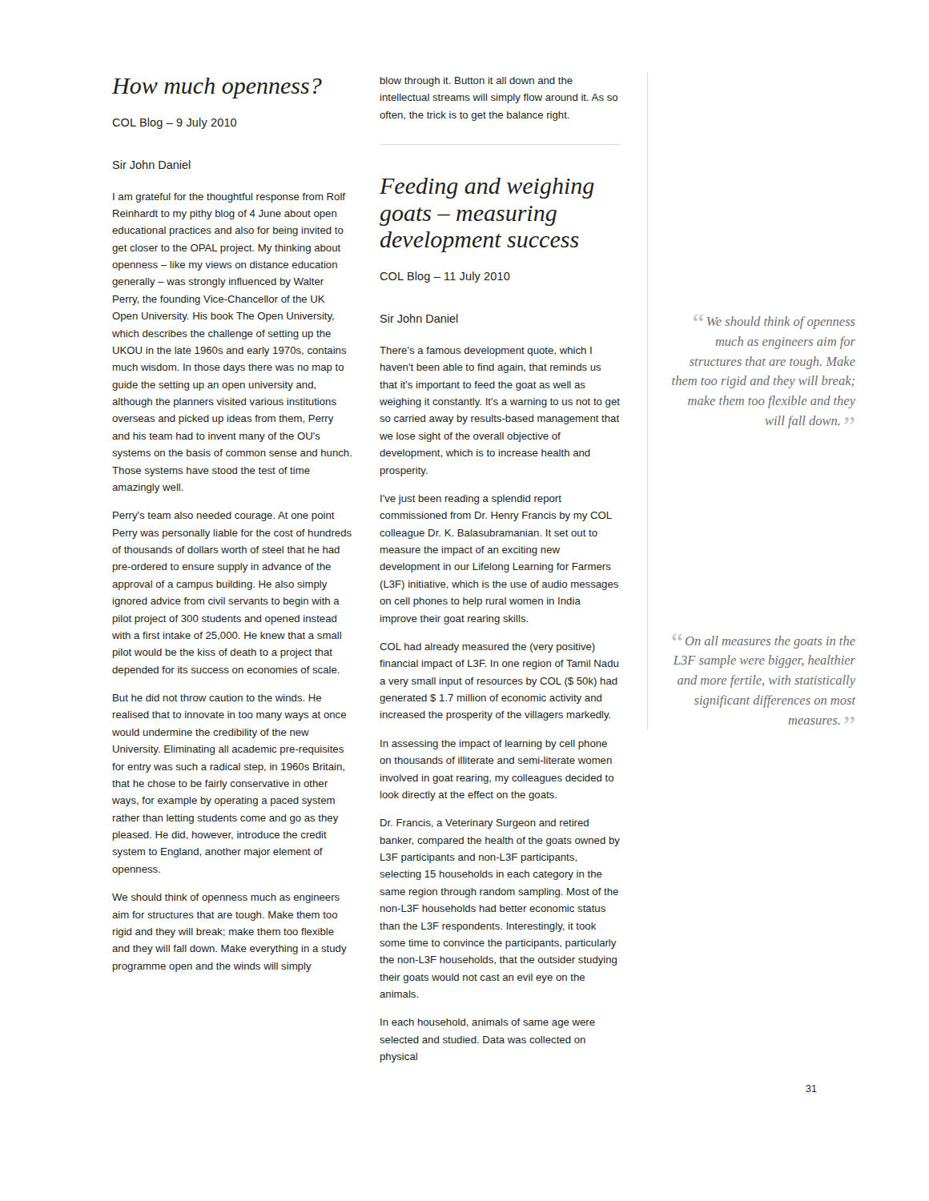How much openness?
COL Blog – 9 July 2010
Sir John Daniel
I am grateful for the thoughtful response from Rolf Reinhardt to my pithy blog of 4 June about open educational practices and also for being invited to get closer to the OPAL project. My thinking about openness – like my views on distance education generally – was strongly influenced by Walter Perry, the founding Vice-Chancellor of the UK Open University. His book The Open University, which describes the challenge of setting up the UKOU in the late 1960s and early 1970s, contains much wisdom. In those days there was no map to guide the setting up an open university and, although the planners visited various institutions overseas and picked up ideas from them, Perry and his team had to invent many of the OU's systems on the basis of common sense and hunch. Those systems have stood the test of time amazingly well.
Perry's team also needed courage. At one point Perry was personally liable for the cost of hundreds of thousands of dollars worth of steel that he had pre-ordered to ensure supply in advance of the approval of a campus building. He also simply ignored advice from civil servants to begin with a pilot project of 300 students and opened instead with a first intake of 25,000. He knew that a small pilot would be the kiss of death to a project that depended for its success on economies of scale.
But he did not throw caution to the winds. He realised that to innovate in too many ways at once would undermine the credibility of the new University. Eliminating all academic pre-requisites for entry was such a radical step, in 1960s Britain, that he chose to be fairly conservative in other ways, for example by operating a paced system rather than letting students come and go as they pleased. He did, however, introduce the credit system to England, another major element of openness.
We should think of openness much as engineers aim for structures that are tough. Make them too rigid and they will break; make them too flexible and they will fall down. Make everything in a study programme open and the winds will simply
blow through it. Button it all down and the intellectual streams will simply flow around it. As so often, the trick is to get the balance right.
Feeding and weighing goats – measuring development success
COL Blog – 11 July 2010
Sir John Daniel
There's a famous development quote, which I haven't been able to find again, that reminds us that it's important to feed the goat as well as weighing it constantly. It's a warning to us not to get so carried away by results-based management that we lose sight of the overall objective of development, which is to increase health and prosperity.
I've just been reading a splendid report commissioned from Dr. Henry Francis by my COL colleague Dr. K. Balasubramanian. It set out to measure the impact of an exciting new development in our Lifelong Learning for Farmers (L3F) initiative, which is the use of audio messages on cell phones to help rural women in India improve their goat rearing skills.
COL had already measured the (very positive) financial impact of L3F. In one region of Tamil Nadu a very small input of resources by COL ($ 50k) had generated $ 1.7 million of economic activity and increased the prosperity of the villagers markedly.
In assessing the impact of learning by cell phone on thousands of illiterate and semi-literate women involved in goat rearing, my colleagues decided to look directly at the effect on the goats.
Dr. Francis, a Veterinary Surgeon and retired banker, compared the health of the goats owned by L3F participants and non-L3F participants, selecting 15 households in each category in the same region through random sampling. Most of the non-L3F households had better economic status than the L3F respondents. Interestingly, it took some time to convince the participants, particularly the non-L3F households, that the outsider studying their goats would not cast an evil eye on the animals.
In each household, animals of same age were selected and studied. Data was collected on physical
“We should think of openness much as engineers aim for structures that are tough. Make them too rigid and they will break; make them too flexible and they will fall down.”
“On all measures the goats in the L3F sample were bigger, healthier and more fertile, with statistically significant differences on most measures.”
31